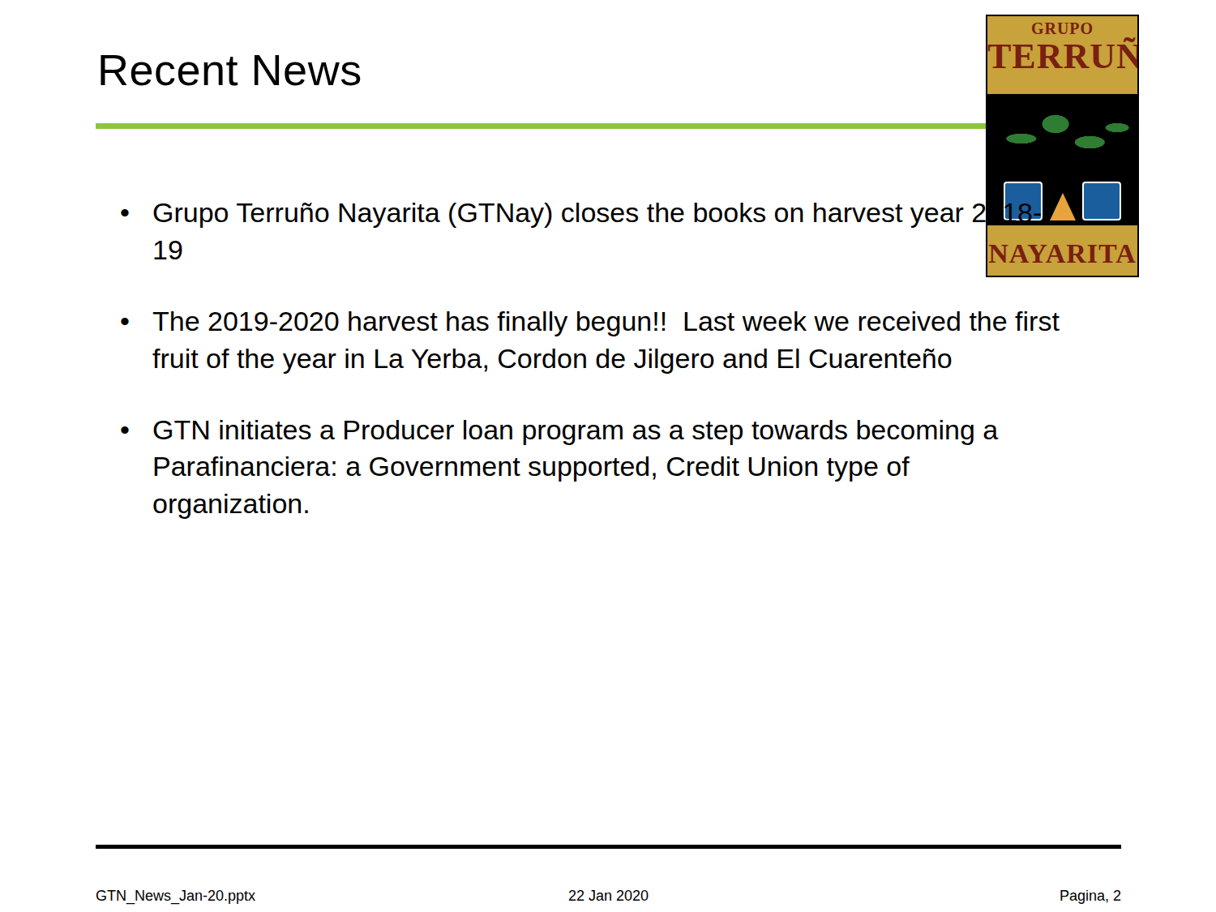Recent News
GRUPO
TERRUÑO
NAYARITA
Grupo Terruño Nayarita (GTNay) closes the books on harvest year 2018-19
The 2019-2020 harvest has finally begun!! Last week we received the first fruit of the year in La Yerba, Cordon de Jilgero and El Cuarenteño
GTN initiates a Producer loan program as a step towards becoming a Parafinanciera: a Government supported, Credit Union type of organization.
GTN_News_Jan-20.pptx 22 Jan 2020 Pagina, 2